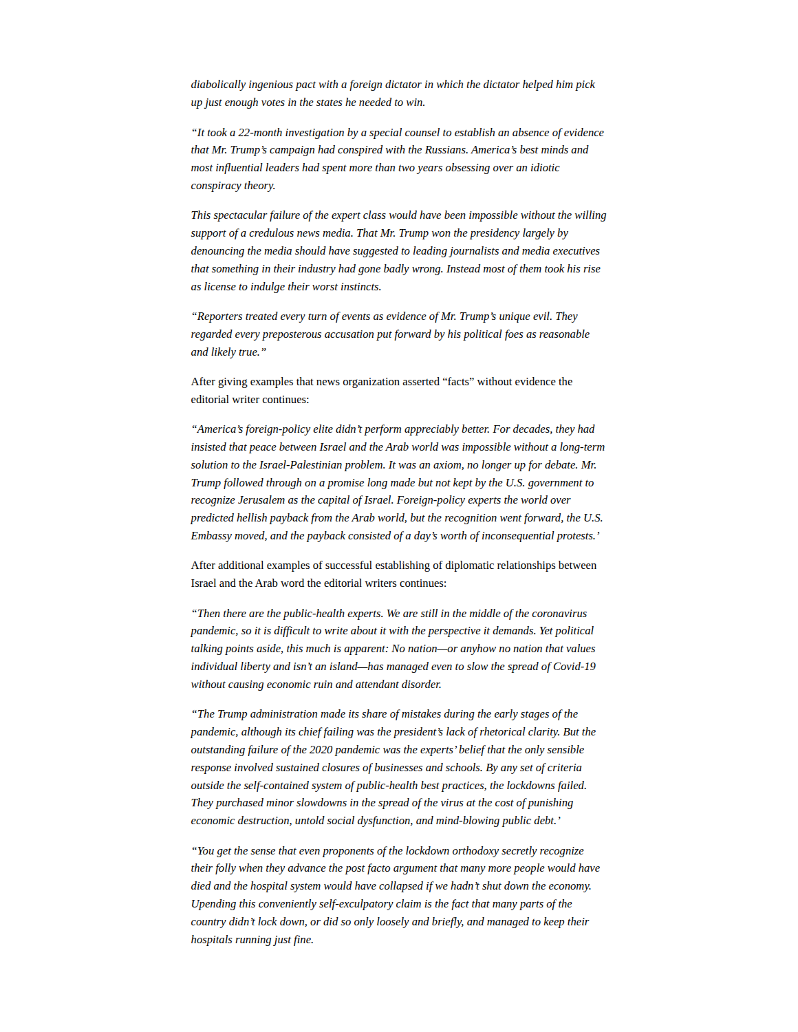diabolically ingenious pact with a foreign dictator in which the dictator helped him pick up just enough votes in the states he needed to win.
“It took a 22-month investigation by a special counsel to establish an absence of evidence that Mr. Trump’s campaign had conspired with the Russians. America’s best minds and most influential leaders had spent more than two years obsessing over an idiotic conspiracy theory.
This spectacular failure of the expert class would have been impossible without the willing support of a credulous news media. That Mr. Trump won the presidency largely by denouncing the media should have suggested to leading journalists and media executives that something in their industry had gone badly wrong. Instead most of them took his rise as license to indulge their worst instincts.
“Reporters treated every turn of events as evidence of Mr. Trump’s unique evil. They regarded every preposterous accusation put forward by his political foes as reasonable and likely true.”
After giving examples that news organization asserted “facts” without evidence the editorial writer continues:
“America’s foreign-policy elite didn’t perform appreciably better. For decades, they had insisted that peace between Israel and the Arab world was impossible without a long-term solution to the Israel-Palestinian problem. It was an axiom, no longer up for debate. Mr. Trump followed through on a promise long made but not kept by the U.S. government to recognize Jerusalem as the capital of Israel. Foreign-policy experts the world over predicted hellish payback from the Arab world, but the recognition went forward, the U.S. Embassy moved, and the payback consisted of a day’s worth of inconsequential protests.’
After additional examples of successful establishing of diplomatic relationships between Israel and the Arab word the editorial writers continues:
“Then there are the public-health experts. We are still in the middle of the coronavirus pandemic, so it is difficult to write about it with the perspective it demands. Yet political talking points aside, this much is apparent: No nation—or anyhow no nation that values individual liberty and isn’t an island—has managed even to slow the spread of Covid-19 without causing economic ruin and attendant disorder.
“The Trump administration made its share of mistakes during the early stages of the pandemic, although its chief failing was the president’s lack of rhetorical clarity. But the outstanding failure of the 2020 pandemic was the experts’ belief that the only sensible response involved sustained closures of businesses and schools. By any set of criteria outside the self-contained system of public-health best practices, the lockdowns failed. They purchased minor slowdowns in the spread of the virus at the cost of punishing economic destruction, untold social dysfunction, and mind-blowing public debt.’
“You get the sense that even proponents of the lockdown orthodoxy secretly recognize their folly when they advance the post facto argument that many more people would have died and the hospital system would have collapsed if we hadn’t shut down the economy. Upending this conveniently self-exculpatory claim is the fact that many parts of the country didn’t lock down, or did so only loosely and briefly, and managed to keep their hospitals running just fine.